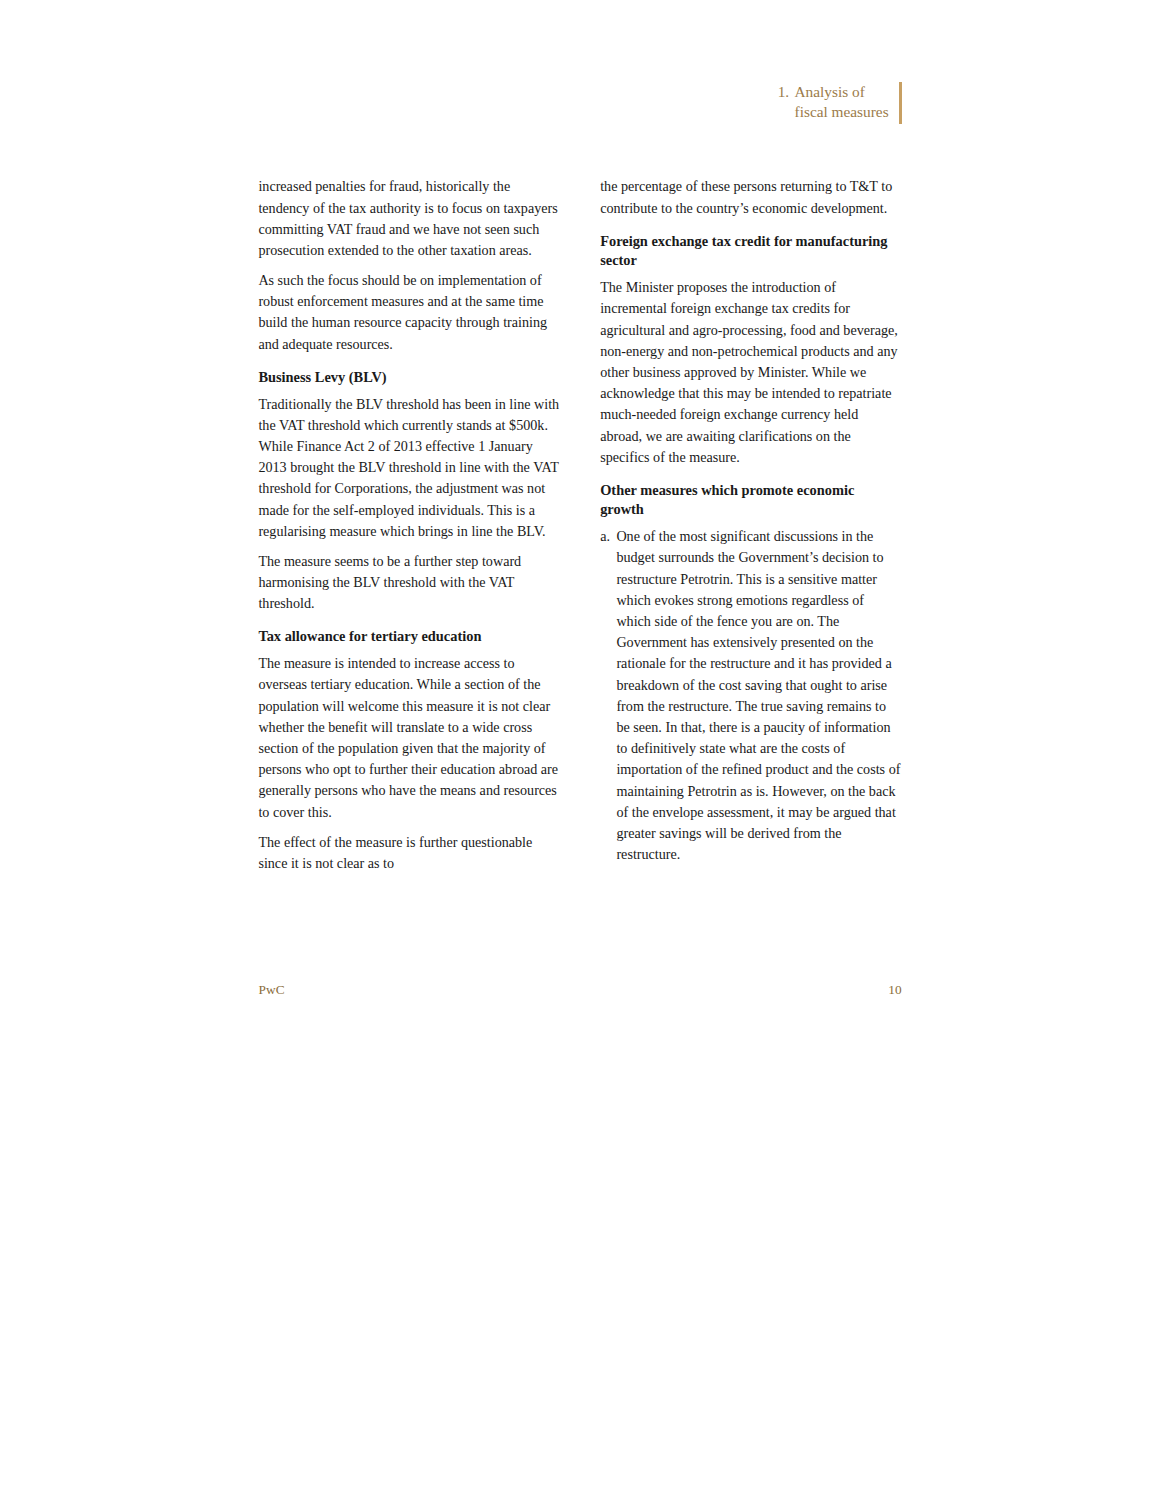1. Analysis of
fiscal measures
increased penalties for fraud, historically the tendency of the tax authority is to focus on taxpayers committing VAT fraud and we have not seen such prosecution extended to the other taxation areas.
As such the focus should be on implementation of robust enforcement measures and at the same time build the human resource capacity through training and adequate resources.
Business Levy (BLV)
Traditionally the BLV threshold has been in line with the VAT threshold which currently stands at $500k. While Finance Act 2 of 2013 effective 1 January 2013 brought the BLV threshold in line with the VAT threshold for Corporations, the adjustment was not made for the self-employed individuals. This is a regularising measure which brings in line the BLV.
The measure seems to be a further step toward harmonising the BLV threshold with the VAT threshold.
Tax allowance for tertiary education
The measure is intended to increase access to overseas tertiary education. While a section of the population will welcome this measure it is not clear whether the benefit will translate to a wide cross section of the population given that the majority of persons who opt to further their education abroad are generally persons who have the means and resources to cover this.
The effect of the measure is further questionable since it is not clear as to
the percentage of these persons returning to T&T to contribute to the country’s economic development.
Foreign exchange tax credit for manufacturing sector
The Minister proposes the introduction of incremental foreign exchange tax credits for agricultural and agro-processing, food and beverage, non-energy and non-petrochemical products and any other business approved by Minister. While we acknowledge that this may be intended to repatriate much-needed foreign exchange currency held abroad, we are awaiting clarifications on the specifics of the measure.
Other measures which promote economic growth
a.
One of the most significant discussions in the budget surrounds the Government’s decision to restructure Petrotrin. This is a sensitive matter which evokes strong emotions regardless of which side of the fence you are on. The Government has extensively presented on the rationale for the restructure and it has provided a breakdown of the cost saving that ought to arise from the restructure. The true saving remains to be seen. In that, there is a paucity of information to definitively state what are the costs of importation of the refined product and the costs of maintaining Petrotrin as is. However, on the back of the envelope assessment, it may be argued that greater savings will be derived from the restructure.
PwC
10